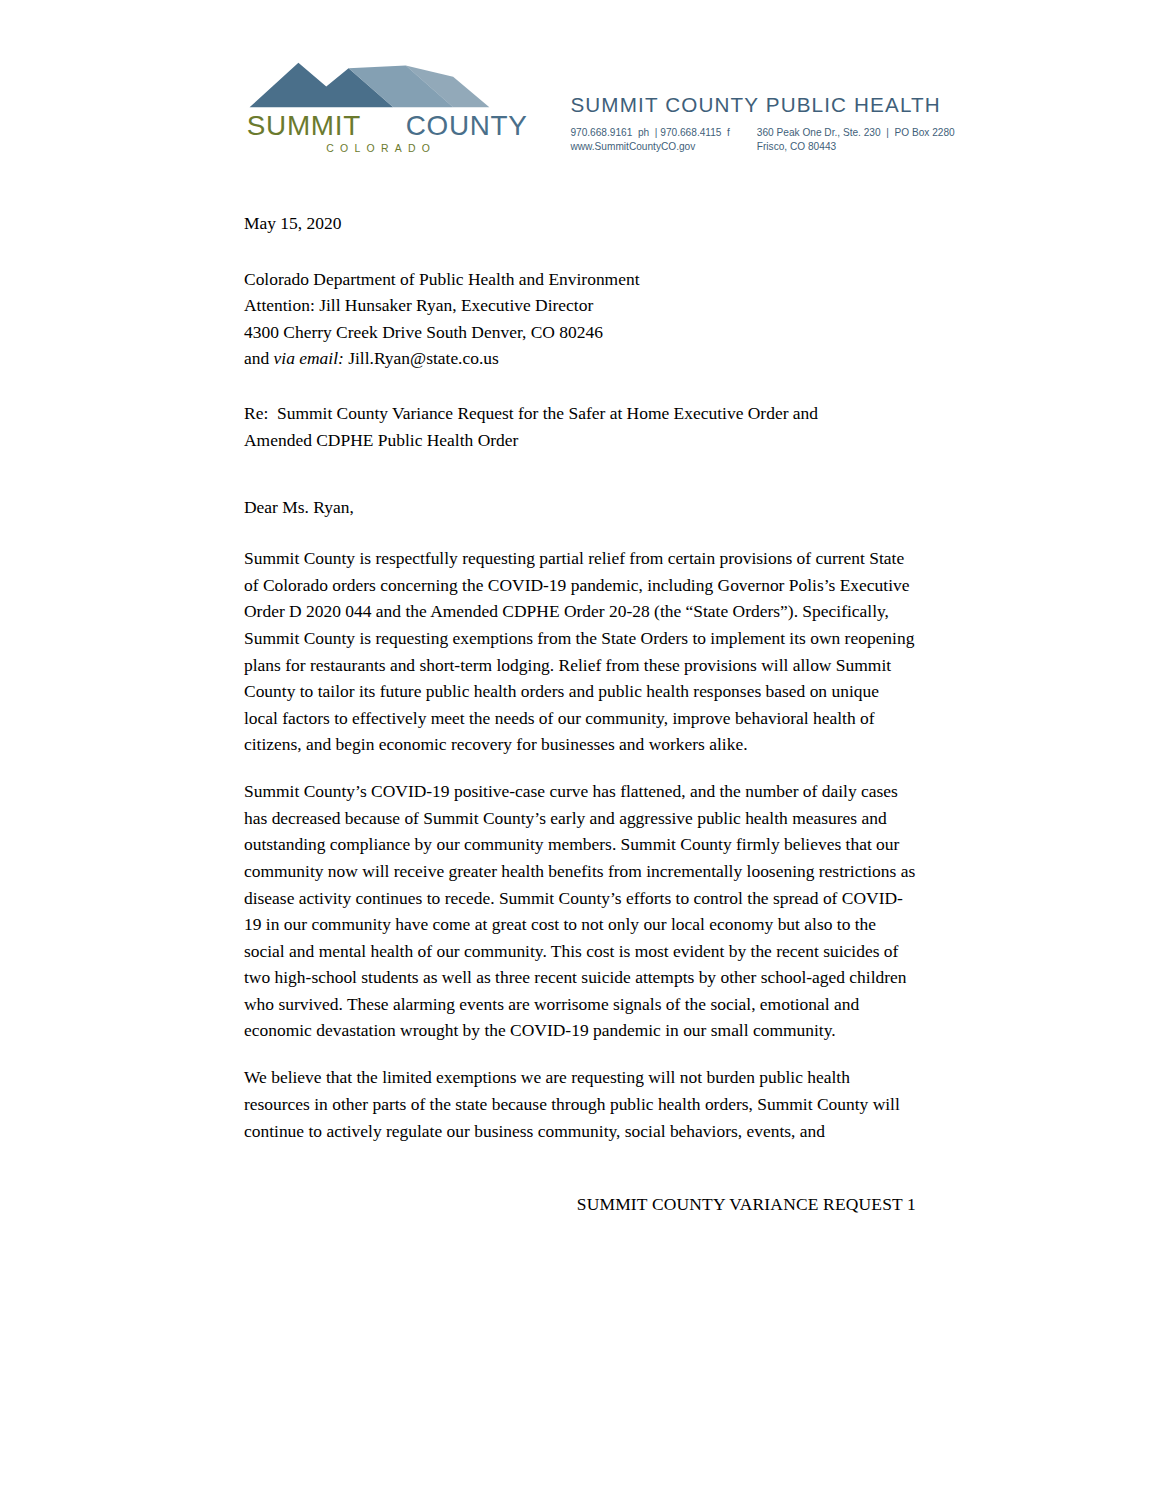SUMMIT COUNTY COLORADO
SUMMIT COUNTY PUBLIC HEALTH
970.668.9161 ph | 970.668.4115 f
www.SummitCountyCO.gov
360 Peak One Dr., Ste. 230 | PO Box 2280
Frisco, CO 80443
May 15, 2020
Colorado Department of Public Health and Environment
Attention: Jill Hunsaker Ryan, Executive Director
4300 Cherry Creek Drive South Denver, CO 80246
and via email: Jill.Ryan@state.co.us
Re: Summit County Variance Request for the Safer at Home Executive Order and
Amended CDPHE Public Health Order
Dear Ms. Ryan,
Summit County is respectfully requesting partial relief from certain provisions of current State of Colorado orders concerning the COVID-19 pandemic, including Governor Polis’s Executive Order D 2020 044 and the Amended CDPHE Order 20-28 (the “State Orders”). Specifically, Summit County is requesting exemptions from the State Orders to implement its own reopening plans for restaurants and short-term lodging. Relief from these provisions will allow Summit County to tailor its future public health orders and public health responses based on unique local factors to effectively meet the needs of our community, improve behavioral health of citizens, and begin economic recovery for businesses and workers alike.
Summit County’s COVID-19 positive-case curve has flattened, and the number of daily cases has decreased because of Summit County’s early and aggressive public health measures and outstanding compliance by our community members. Summit County firmly believes that our community now will receive greater health benefits from incrementally loosening restrictions as disease activity continues to recede. Summit County’s efforts to control the spread of COVID-19 in our community have come at great cost to not only our local economy but also to the social and mental health of our community. This cost is most evident by the recent suicides of two high-school students as well as three recent suicide attempts by other school-aged children who survived. These alarming events are worrisome signals of the social, emotional and economic devastation wrought by the COVID-19 pandemic in our small community.
We believe that the limited exemptions we are requesting will not burden public health resources in other parts of the state because through public health orders, Summit County will continue to actively regulate our business community, social behaviors, events, and
SUMMIT COUNTY VARIANCE REQUEST 1